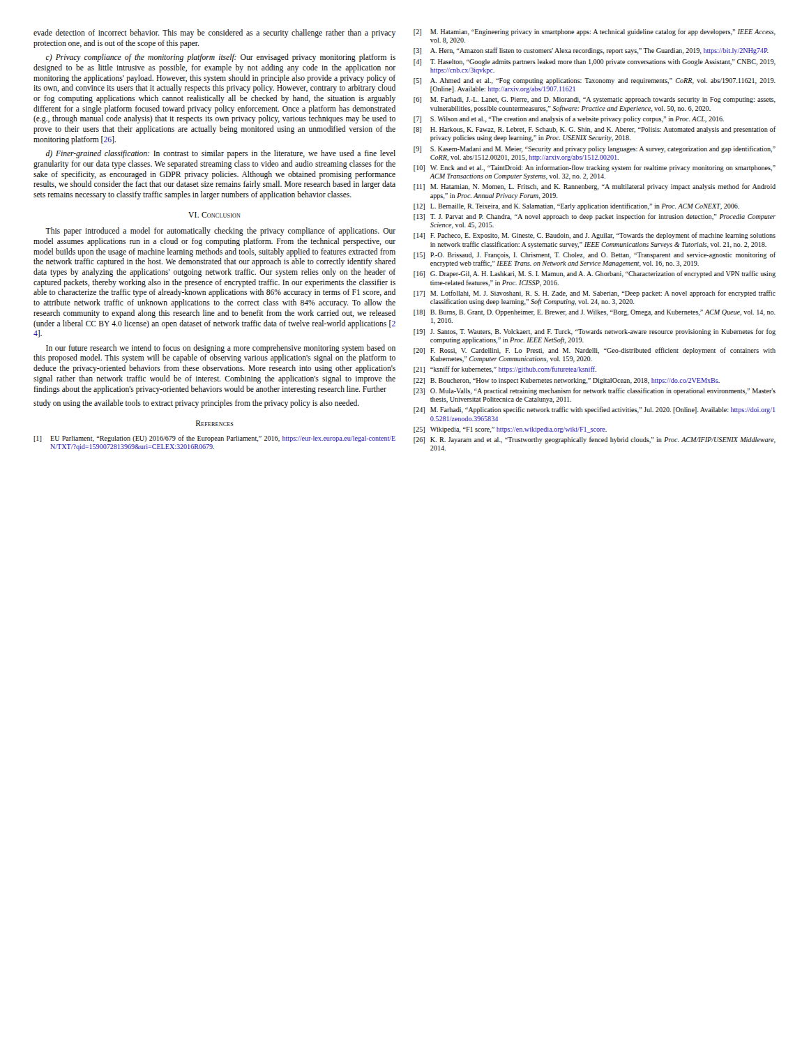evade detection of incorrect behavior. This may be considered as a security challenge rather than a privacy protection one, and is out of the scope of this paper.
c) Privacy compliance of the monitoring platform itself: Our envisaged privacy monitoring platform is designed to be as little intrusive as possible, for example by not adding any code in the application nor monitoring the applications' payload. However, this system should in principle also provide a privacy policy of its own, and convince its users that it actually respects this privacy policy. However, contrary to arbitrary cloud or fog computing applications which cannot realistically all be checked by hand, the situation is arguably different for a single platform focused toward privacy policy enforcement. Once a platform has demonstrated (e.g., through manual code analysis) that it respects its own privacy policy, various techniques may be used to prove to their users that their applications are actually being monitored using an unmodified version of the monitoring platform [26].
d) Finer-grained classification: In contrast to similar papers in the literature, we have used a fine level granularity for our data type classes. We separated streaming class to video and audio streaming classes for the sake of specificity, as encouraged in GDPR privacy policies. Although we obtained promising performance results, we should consider the fact that our dataset size remains fairly small. More research based in larger data sets remains necessary to classify traffic samples in larger numbers of application behavior classes.
VI. Conclusion
This paper introduced a model for automatically checking the privacy compliance of applications. Our model assumes applications run in a cloud or fog computing platform. From the technical perspective, our model builds upon the usage of machine learning methods and tools, suitably applied to features extracted from the network traffic captured in the host. We demonstrated that our approach is able to correctly identify shared data types by analyzing the applications' outgoing network traffic. Our system relies only on the header of captured packets, thereby working also in the presence of encrypted traffic. In our experiments the classifier is able to characterize the traffic type of already-known applications with 86% accuracy in terms of F1 score, and to attribute network traffic of unknown applications to the correct class with 84% accuracy. To allow the research community to expand along this research line and to benefit from the work carried out, we released (under a liberal CC BY 4.0 license) an open dataset of network traffic data of twelve real-world applications [24].
In our future research we intend to focus on designing a more comprehensive monitoring system based on this proposed model. This system will be capable of observing various application's signal on the platform to deduce the privacy-oriented behaviors from these observations. More research into using other application's signal rather than network traffic would be of interest. Combining the application's signal to improve the findings about the application's privacy-oriented behaviors would be another interesting research line. Further
study on using the available tools to extract privacy principles from the privacy policy is also needed.
References
EU Parliament, “Regulation (EU) 2016/679 of the European Parliament,” 2016, https://eur-lex.europa.eu/legal-content/EN/TXT/?qid=1590072813969&uri=CELEX:32016R0679.
M. Hatamian, “Engineering privacy in smartphone apps: A technical guideline catalog for app developers,” IEEE Access, vol. 8, 2020.
A. Hern, “Amazon staff listen to customers' Alexa recordings, report says,” The Guardian, 2019, https://bit.ly/2NHg74P.
T. Haselton, “Google admits partners leaked more than 1,000 private conversations with Google Assistant,” CNBC, 2019, https://cnb.cx/3iqvkpc.
A. Ahmed and et al., “Fog computing applications: Taxonomy and requirements,” CoRR, vol. abs/1907.11621, 2019. [Online]. Available: http://arxiv.org/abs/1907.11621
M. Farhadi, J.-L. Lanet, G. Pierre, and D. Miorandi, “A systematic approach towards security in Fog computing: assets, vulnerabilities, possible countermeasures,” Software: Practice and Experience, vol. 50, no. 6, 2020.
S. Wilson and et al., “The creation and analysis of a website privacy policy corpus,” in Proc. ACL, 2016.
H. Harkous, K. Fawaz, R. Lebret, F. Schaub, K. G. Shin, and K. Aberer, “Polisis: Automated analysis and presentation of privacy policies using deep learning,” in Proc. USENIX Security, 2018.
S. Kasem-Madani and M. Meier, “Security and privacy policy languages: A survey, categorization and gap identification,” CoRR, vol. abs/1512.00201, 2015, http://arxiv.org/abs/1512.00201.
W. Enck and et al., “TaintDroid: An information-flow tracking system for realtime privacy monitoring on smartphones,” ACM Transactions on Computer Systems, vol. 32, no. 2, 2014.
M. Hatamian, N. Momen, L. Fritsch, and K. Rannenberg, “A multilateral privacy impact analysis method for Android apps,” in Proc. Annual Privacy Forum, 2019.
L. Bernaille, R. Teixeira, and K. Salamatian, “Early application identification,” in Proc. ACM CoNEXT, 2006.
T. J. Parvat and P. Chandra, “A novel approach to deep packet inspection for intrusion detection,” Procedia Computer Science, vol. 45, 2015.
F. Pacheco, E. Exposito, M. Gineste, C. Baudoin, and J. Aguilar, “Towards the deployment of machine learning solutions in network traffic classification: A systematic survey,” IEEE Communications Surveys & Tutorials, vol. 21, no. 2, 2018.
P.-O. Brissaud, J. François, I. Chrisment, T. Cholez, and O. Bettan, “Transparent and service-agnostic monitoring of encrypted web traffic,” IEEE Trans. on Network and Service Management, vol. 16, no. 3, 2019.
G. Draper-Gil, A. H. Lashkari, M. S. I. Mamun, and A. A. Ghorbani, “Characterization of encrypted and VPN traffic using time-related features,” in Proc. ICISSP, 2016.
M. Lotfollahi, M. J. Siavoshani, R. S. H. Zade, and M. Saberian, “Deep packet: A novel approach for encrypted traffic classification using deep learning,” Soft Computing, vol. 24, no. 3, 2020.
B. Burns, B. Grant, D. Oppenheimer, E. Brewer, and J. Wilkes, “Borg, Omega, and Kubernetes,” ACM Queue, vol. 14, no. 1, 2016.
J. Santos, T. Wauters, B. Volckaert, and F. Turck, “Towards network-aware resource provisioning in Kubernetes for fog computing applications,” in Proc. IEEE NetSoft, 2019.
F. Rossi, V. Cardellini, F. Lo Presti, and M. Nardelli, “Geo-distributed efficient deployment of containers with Kubernetes,” Computer Communications, vol. 159, 2020.
“ksniff for kubernetes,” https://github.com/futuretea/ksniff.
B. Boucheron, “How to inspect Kubernetes networking,” DigitalOcean, 2018, https://do.co/2VEMxBs.
O. Mula-Valls, “A practical retraining mechanism for network traffic classification in operational environments,” Master's thesis, Universitat Politecnica de Catalunya, 2011.
M. Farhadi, “Application specific network traffic with specified activities,” Jul. 2020. [Online]. Available: https://doi.org/10.5281/zenodo.3965834
Wikipedia, “F1 score,” https://en.wikipedia.org/wiki/F1_score.
K. R. Jayaram and et al., “Trustworthy geographically fenced hybrid clouds,” in Proc. ACM/IFIP/USENIX Middleware, 2014.